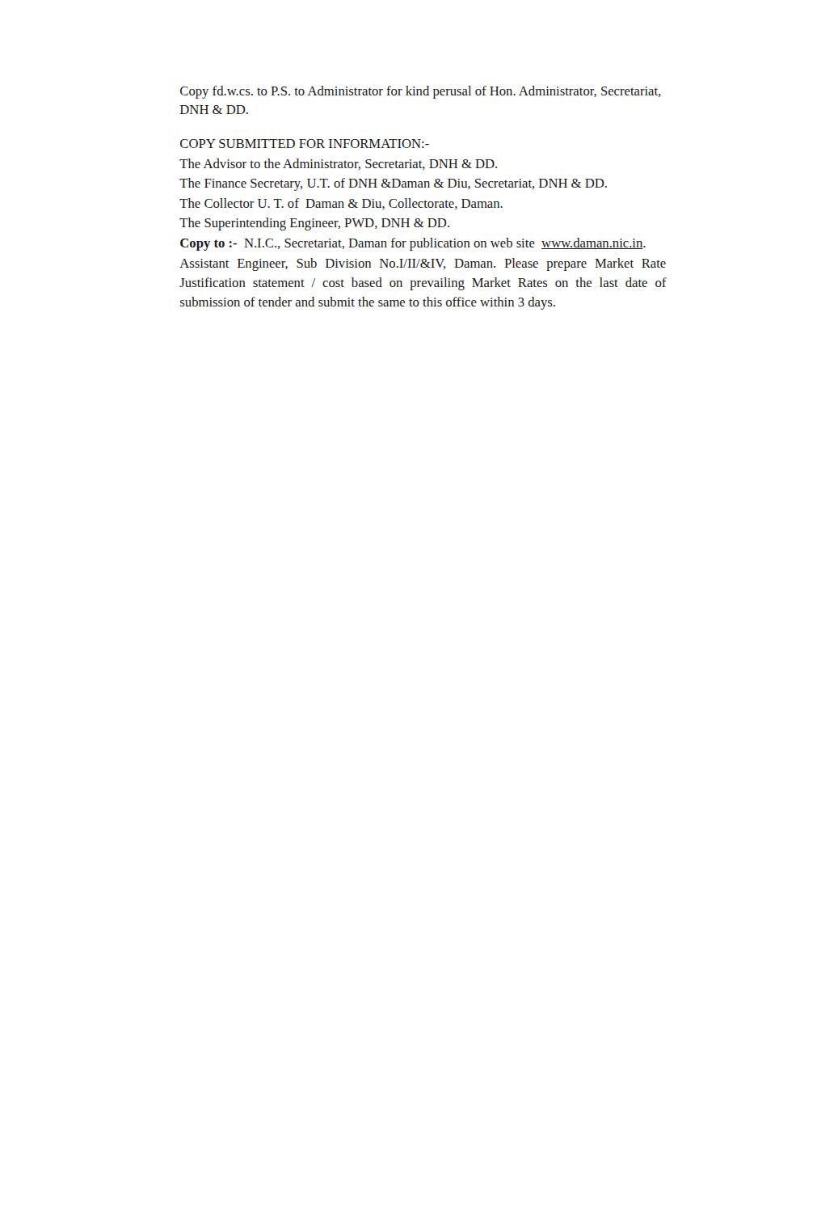Copy fd.w.cs. to P.S. to Administrator for kind perusal of Hon. Administrator, Secretariat, DNH & DD.
COPY SUBMITTED FOR INFORMATION:-
The Advisor to the Administrator, Secretariat, DNH & DD.
The Finance Secretary, U.T. of DNH &Daman & Diu, Secretariat, DNH & DD.
The Collector U. T. of Daman & Diu, Collectorate, Daman.
The Superintending Engineer, PWD, DNH & DD.
Copy to :- N.I.C., Secretariat, Daman for publication on web site www.daman.nic.in.
Assistant Engineer, Sub Division No.I/II/&IV, Daman. Please prepare Market Rate Justification statement / cost based on prevailing Market Rates on the last date of submission of tender and submit the same to this office within 3 days.